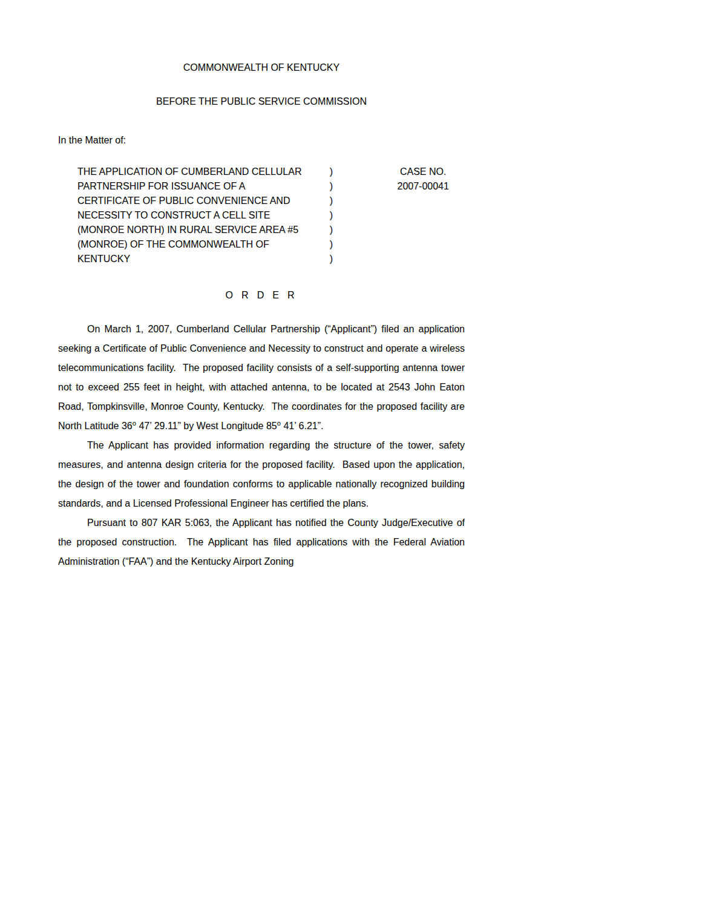COMMONWEALTH OF KENTUCKY
BEFORE THE PUBLIC SERVICE COMMISSION
In the Matter of:
| THE APPLICATION OF CUMBERLAND CELLULAR PARTNERSHIP FOR ISSUANCE OF A CERTIFICATE OF PUBLIC CONVENIENCE AND NECESSITY TO CONSTRUCT A CELL SITE (MONROE NORTH) IN RURAL SERVICE AREA #5 (MONROE) OF THE COMMONWEALTH OF KENTUCKY | ) ) ) ) ) ) ) | CASE NO. 2007-00041 |
O R D E R
On March 1, 2007, Cumberland Cellular Partnership (“Applicant”) filed an application seeking a Certificate of Public Convenience and Necessity to construct and operate a wireless telecommunications facility. The proposed facility consists of a self-supporting antenna tower not to exceed 255 feet in height, with attached antenna, to be located at 2543 John Eaton Road, Tompkinsville, Monroe County, Kentucky. The coordinates for the proposed facility are North Latitude 36o 47’ 29.11” by West Longitude 85o 41’ 6.21”.
The Applicant has provided information regarding the structure of the tower, safety measures, and antenna design criteria for the proposed facility. Based upon the application, the design of the tower and foundation conforms to applicable nationally recognized building standards, and a Licensed Professional Engineer has certified the plans.
Pursuant to 807 KAR 5:063, the Applicant has notified the County Judge/Executive of the proposed construction. The Applicant has filed applications with the Federal Aviation Administration (“FAA”) and the Kentucky Airport Zoning